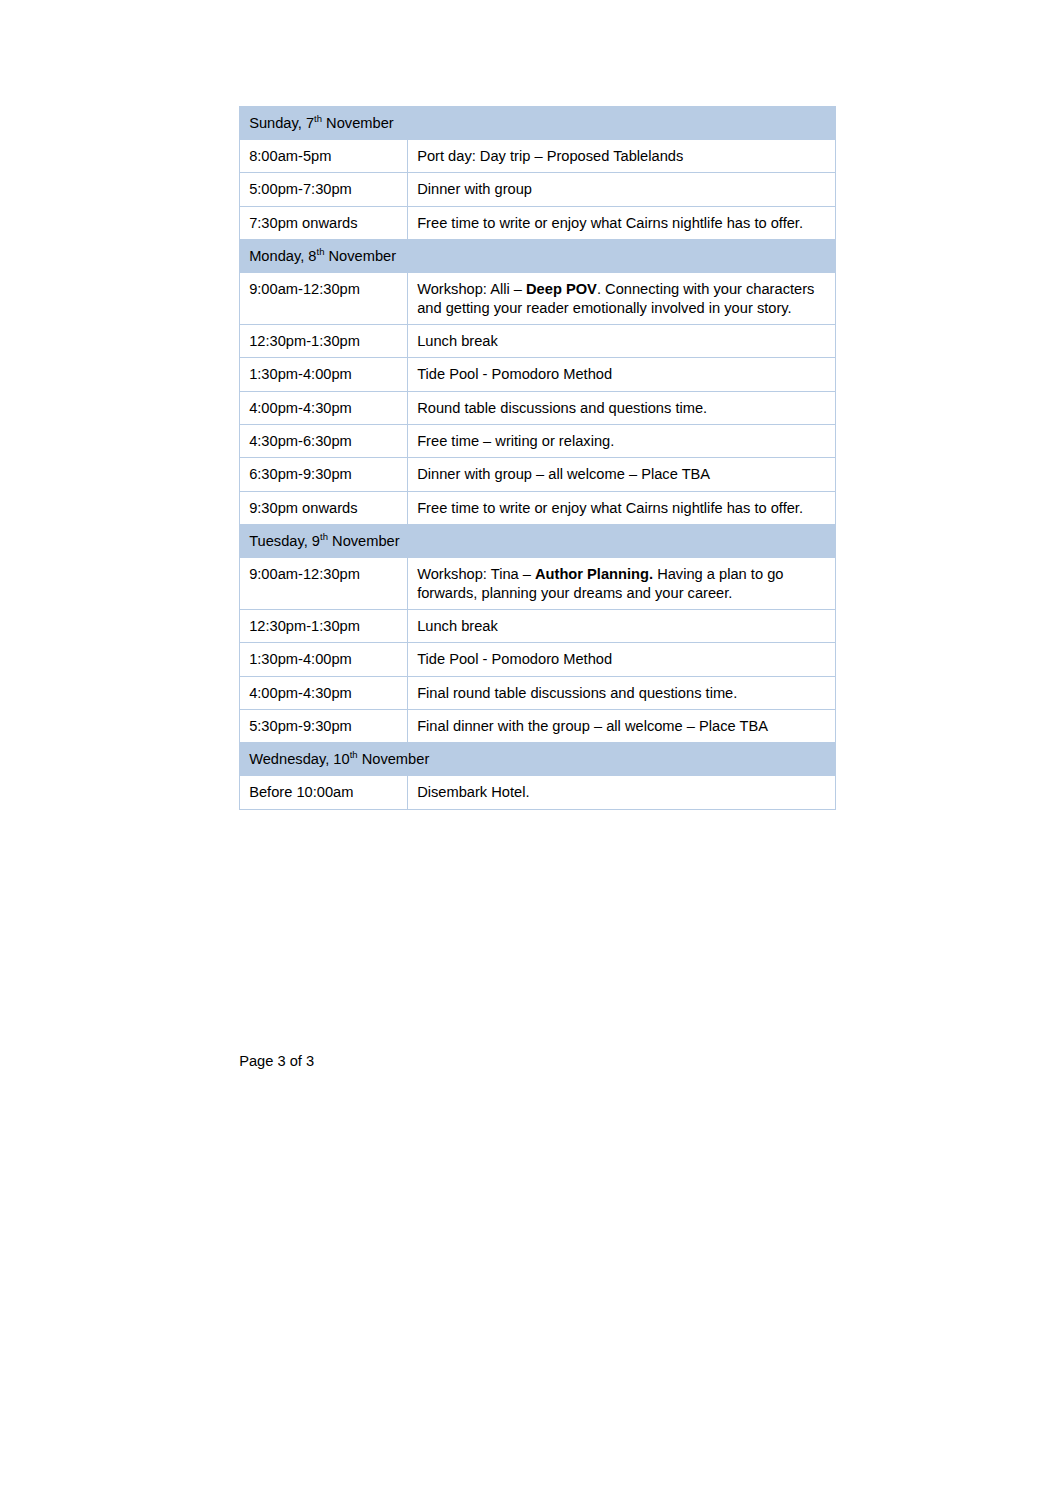| Sunday, 7 th November |
| 8:00am-5pm | Port day: Day trip – Proposed Tablelands |
| 5:00pm-7:30pm | Dinner with group |
| 7:30pm onwards | Free time to write or enjoy what Cairns nightlife has to offer. |
| Monday, 8 th November |
| 9:00am-12:30pm | Workshop: Alli – Deep POV . Connecting with your characters and getting your reader emotionally involved in your story. |
| 12:30pm-1:30pm | Lunch break |
| 1:30pm-4:00pm | Tide Pool - Pomodoro Method |
| 4:00pm-4:30pm | Round table discussions and questions time. |
| 4:30pm-6:30pm | Free time – writing or relaxing. |
| 6:30pm-9:30pm | Dinner with group – all welcome – Place TBA |
| 9:30pm onwards | Free time to write or enjoy what Cairns nightlife has to offer. |
| Tuesday, 9 th November |
| 9:00am-12:30pm | Workshop: Tina – Author Planning. Having a plan to go forwards, planning your dreams and your career. |
| 12:30pm-1:30pm | Lunch break |
| 1:30pm-4:00pm | Tide Pool - Pomodoro Method |
| 4:00pm-4:30pm | Final round table discussions and questions time. |
| 5:30pm-9:30pm | Final dinner with the group – all welcome – Place TBA |
| Wednesday, 10 th November |
| Before 10:00am | Disembark Hotel. |
Page 3 of 3